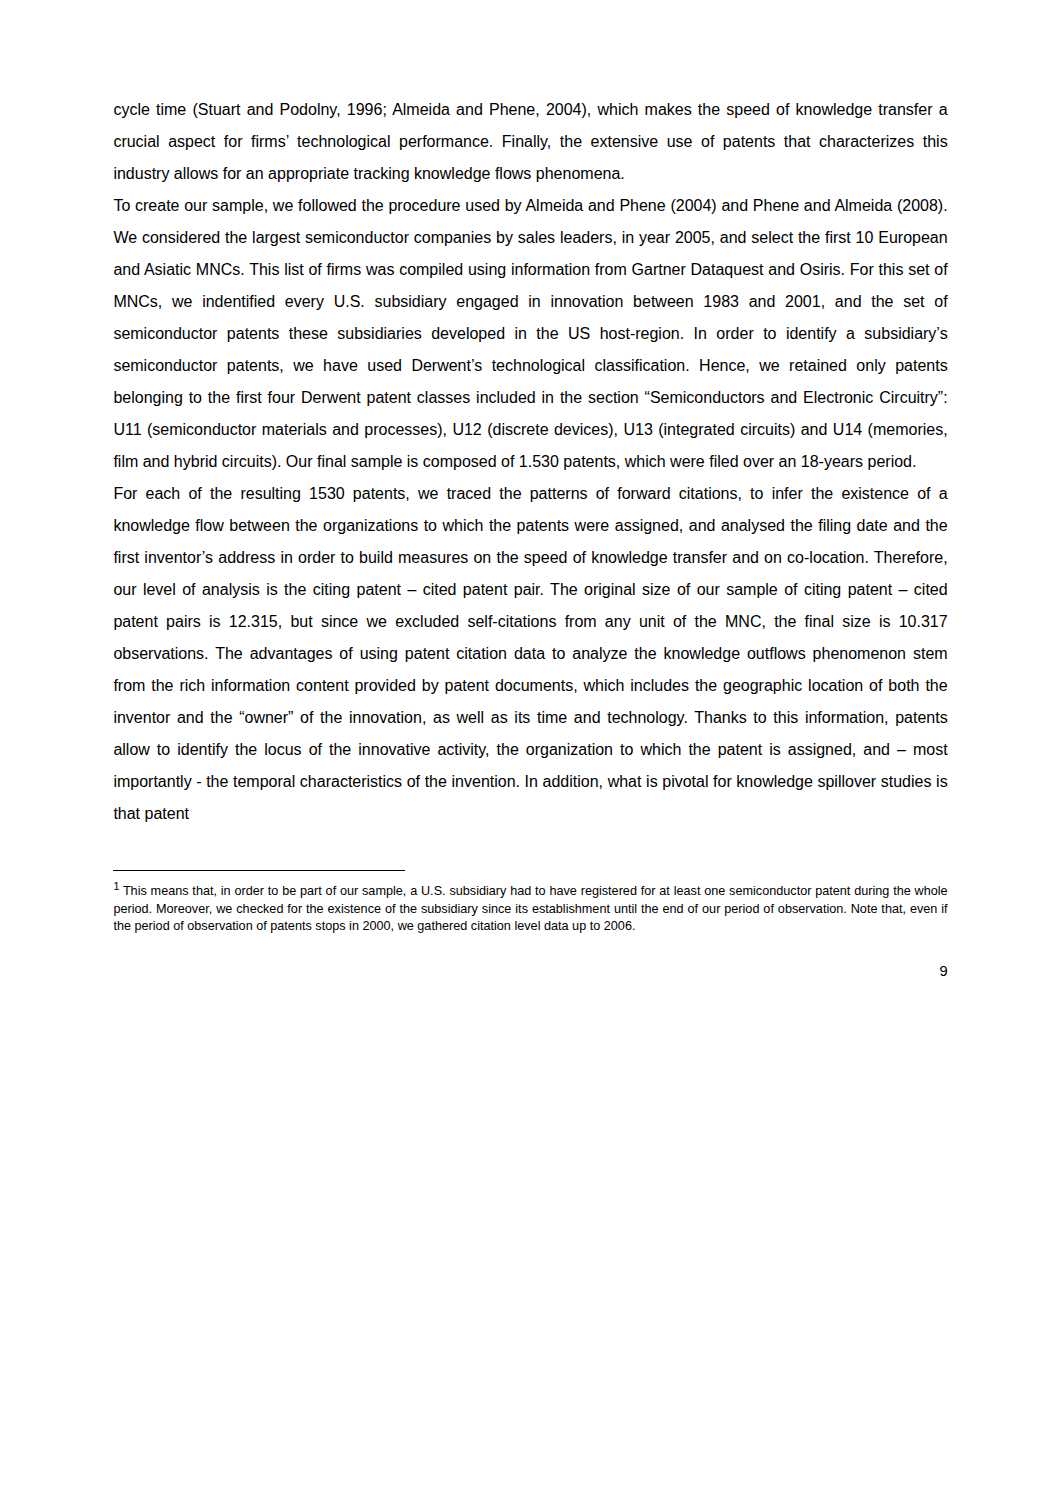cycle time (Stuart and Podolny, 1996; Almeida and Phene, 2004), which makes the speed of knowledge transfer a crucial aspect for firms’ technological performance. Finally, the extensive use of patents that characterizes this industry allows for an appropriate tracking knowledge flows phenomena.
To create our sample, we followed the procedure used by Almeida and Phene (2004) and Phene and Almeida (2008). We considered the largest semiconductor companies by sales leaders, in year 2005, and select the first 10 European and Asiatic MNCs. This list of firms was compiled using information from Gartner Dataquest and Osiris. For this set of MNCs, we indentified every U.S. subsidiary engaged in innovation between 1983 and 2001, and the set of semiconductor patents these subsidiaries developed in the US host-region. In order to identify a subsidiary’s semiconductor patents, we have used Derwent’s technological classification. Hence, we retained only patents belonging to the first four Derwent patent classes included in the section “Semiconductors and Electronic Circuitry”: U11 (semiconductor materials and processes), U12 (discrete devices), U13 (integrated circuits) and U14 (memories, film and hybrid circuits). Our final sample is composed of 1.530 patents, which were filed over an 18-years period.
For each of the resulting 1530 patents, we traced the patterns of forward citations, to infer the existence of a knowledge flow between the organizations to which the patents were assigned, and analysed the filing date and the first inventor’s address in order to build measures on the speed of knowledge transfer and on co-location. Therefore, our level of analysis is the citing patent – cited patent pair. The original size of our sample of citing patent – cited patent pairs is 12.315, but since we excluded self-citations from any unit of the MNC, the final size is 10.317 observations. The advantages of using patent citation data to analyze the knowledge outflows phenomenon stem from the rich information content provided by patent documents, which includes the geographic location of both the inventor and the “owner” of the innovation, as well as its time and technology. Thanks to this information, patents allow to identify the locus of the innovative activity, the organization to which the patent is assigned, and – most importantly - the temporal characteristics of the invention. In addition, what is pivotal for knowledge spillover studies is that patent
1 This means that, in order to be part of our sample, a U.S. subsidiary had to have registered for at least one semiconductor patent during the whole period. Moreover, we checked for the existence of the subsidiary since its establishment until the end of our period of observation. Note that, even if the period of observation of patents stops in 2000, we gathered citation level data up to 2006.
9